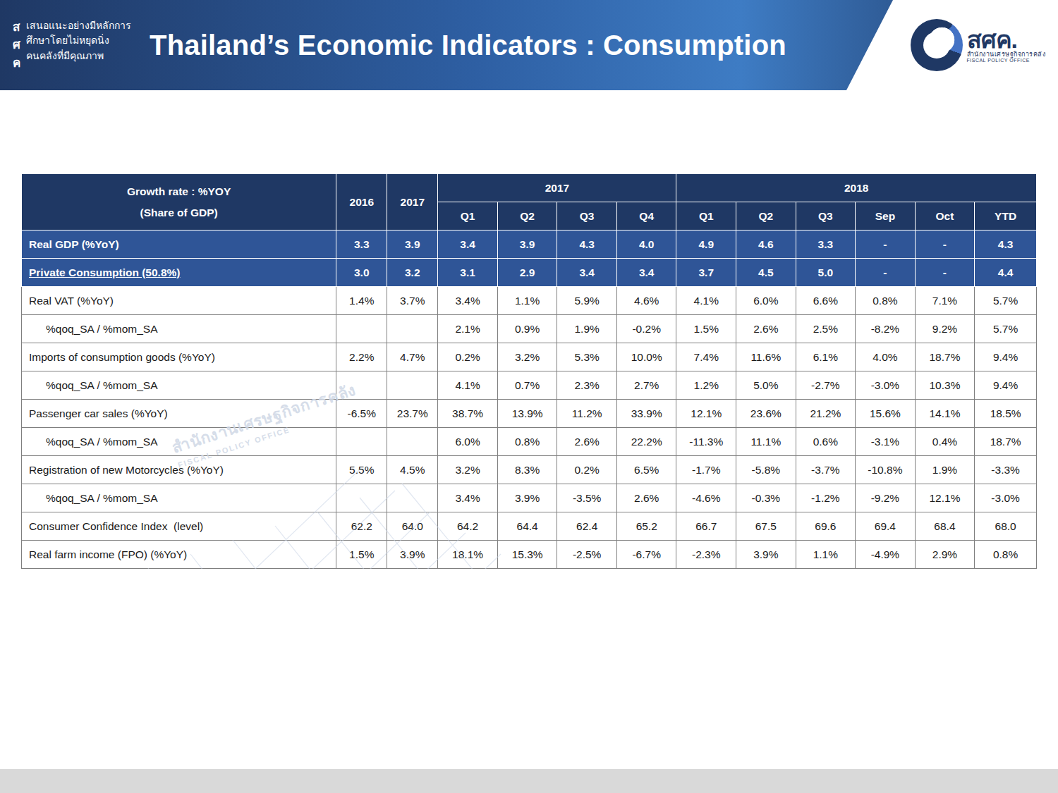ส ศ ค
เสนอแนะอย่างมีหลักการ ศึกษาโดยไม่หยุดนิ่ง คนคลังที่มีคุณภาพ
Thailand’s Economic Indicators : Consumption
สศค. สำนักงานเศรษฐกิจการคลัง FISCAL POLICY OFFICE
สำนักงานเศรษฐกิจการคลังFISCAL POLICY OFFICE
| Growth rate : %YOY (Share of GDP) | 2016 | 2017 | 2017 | 2018 |
| --- | --- | --- | --- | --- |
| Q1 | Q2 | Q3 | Q4 | Q1 | Q2 | Q3 | Sep | Oct | YTD |
| Real GDP (%YoY) | 3.3 | 3.9 | 3.4 | 3.9 | 4.3 | 4.0 | 4.9 | 4.6 | 3.3 | - | - | 4.3 |
| Private Consumption (50.8%) | 3.0 | 3.2 | 3.1 | 2.9 | 3.4 | 3.4 | 3.7 | 4.5 | 5.0 | - | - | 4.4 |
| Real VAT (%YoY) | 1.4% | 3.7% | 3.4% | 1.1% | 5.9% | 4.6% | 4.1% | 6.0% | 6.6% | 0.8% | 7.1% | 5.7% |
| %qoq_SA / %mom_SA | | | 2.1% | 0.9% | 1.9% | -0.2% | 1.5% | 2.6% | 2.5% | -8.2% | 9.2% | 5.7% |
| Imports of consumption goods (%YoY) | 2.2% | 4.7% | 0.2% | 3.2% | 5.3% | 10.0% | 7.4% | 11.6% | 6.1% | 4.0% | 18.7% | 9.4% |
| %qoq_SA / %mom_SA | | | 4.1% | 0.7% | 2.3% | 2.7% | 1.2% | 5.0% | -2.7% | -3.0% | 10.3% | 9.4% |
| Passenger car sales (%YoY) | -6.5% | 23.7% | 38.7% | 13.9% | 11.2% | 33.9% | 12.1% | 23.6% | 21.2% | 15.6% | 14.1% | 18.5% |
| %qoq_SA / %mom_SA | | | 6.0% | 0.8% | 2.6% | 22.2% | -11.3% | 11.1% | 0.6% | -3.1% | 0.4% | 18.7% |
| Registration of new Motorcycles (%YoY) | 5.5% | 4.5% | 3.2% | 8.3% | 0.2% | 6.5% | -1.7% | -5.8% | -3.7% | -10.8% | 1.9% | -3.3% |
| %qoq_SA / %mom_SA | | | 3.4% | 3.9% | -3.5% | 2.6% | -4.6% | -0.3% | -1.2% | -9.2% | 12.1% | -3.0% |
| Consumer Confidence Index (level) | 62.2 | 64.0 | 64.2 | 64.4 | 62.4 | 65.2 | 66.7 | 67.5 | 69.6 | 69.4 | 68.4 | 68.0 |
| Real farm income (FPO) (%YoY) | 1.5% | 3.9% | 18.1% | 15.3% | -2.5% | -6.7% | -2.3% | 3.9% | 1.1% | -4.9% | 2.9% | 0.8% |